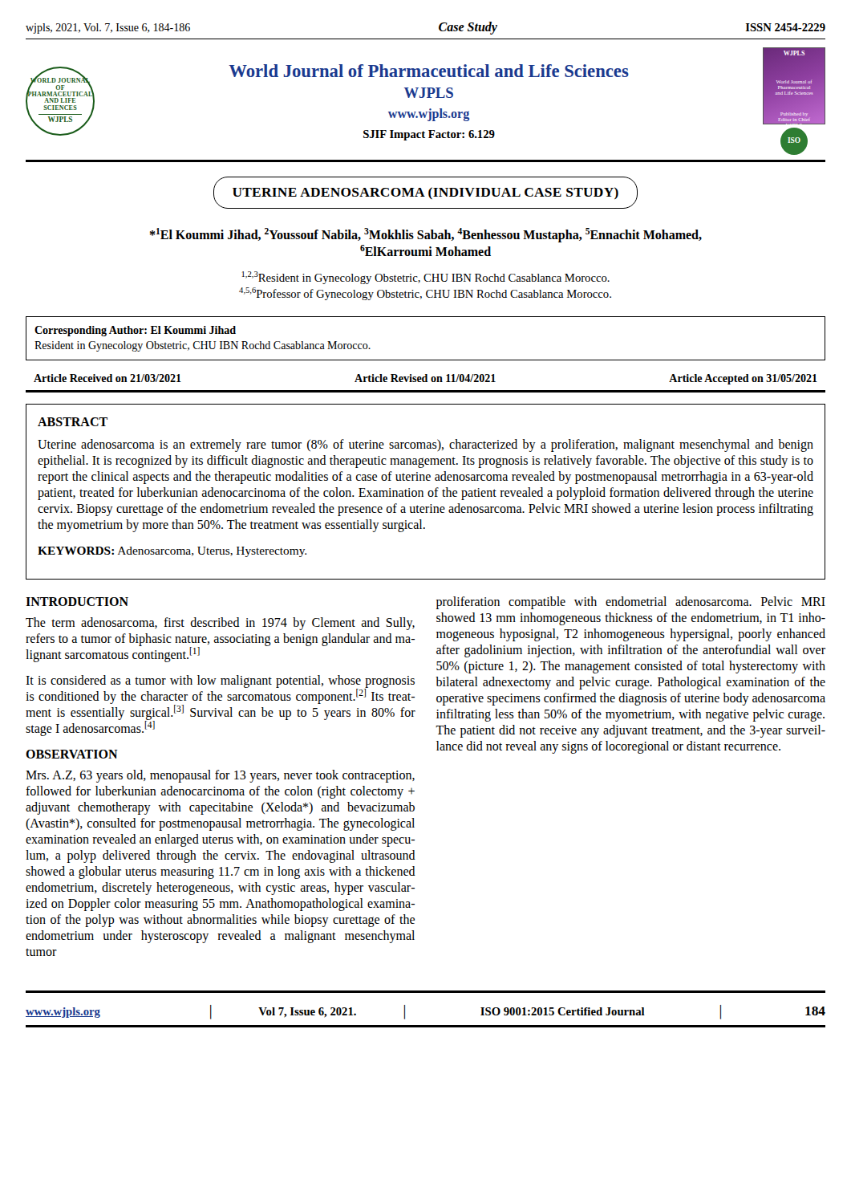wjpls, 2021, Vol. 7, Issue 6, 184-186
Case Study
ISSN 2454-2229
WORLD JOURNAL OF
PHARMACEUTICAL
AND LIFE SCIENCES
WJPLS
World Journal of Pharmaceutical and Life Sciences
WJPLS
www.wjpls.org
SJIF Impact Factor: 6.129
WJPLS
World Journal of Pharmaceutical
and Life Sciences
Published by
Editor in Chief
WJPLS
ISO
UTERINE ADENOSARCOMA (INDIVIDUAL CASE STUDY)
*1El Koummi Jihad, 2Youssouf Nabila, 3Mokhlis Sabah, 4Benhessou Mustapha, 5Ennachit Mohamed,
6ElKarroumi Mohamed
1,2,3Resident in Gynecology Obstetric, CHU IBN Rochd Casablanca Morocco.
4,5,6Professor of Gynecology Obstetric, CHU IBN Rochd Casablanca Morocco.
Corresponding Author: El Koummi Jihad
Resident in Gynecology Obstetric, CHU IBN Rochd Casablanca Morocco.
Article Received on 21/03/2021
Article Revised on 11/04/2021
Article Accepted on 31/05/2021
ABSTRACT
Uterine adenosarcoma is an extremely rare tumor (8% of uterine sarcomas), characterized by a proliferation, malignant mesenchymal and benign epithelial. It is recognized by its difficult diagnostic and therapeutic management. Its prognosis is relatively favorable. The objective of this study is to report the clinical aspects and the therapeutic modalities of a case of uterine adenosarcoma revealed by postmenopausal metrorrhagia in a 63-year-old patient, treated for luberkunian adenocarcinoma of the colon. Examination of the patient revealed a polyploid formation delivered through the uterine cervix. Biopsy curettage of the endometrium revealed the presence of a uterine adenosarcoma. Pelvic MRI showed a uterine lesion process infiltrating the myometrium by more than 50%. The treatment was essentially surgical.
KEYWORDS: Adenosarcoma, Uterus, Hysterectomy.
INTRODUCTION
The term adenosarcoma, first described in 1974 by Clement and Sully, refers to a tumor of biphasic nature, associating a benign glandular and malignant sarcomatous contingent.[1]
It is considered as a tumor with low malignant potential, whose prognosis is conditioned by the character of the sarcomatous component.[2] Its treatment is essentially surgical.[3] Survival can be up to 5 years in 80% for stage I adenosarcomas.[4]
OBSERVATION
Mrs. A.Z, 63 years old, menopausal for 13 years, never took contraception, followed for luberkunian adenocarcinoma of the colon (right colectomy + adjuvant chemotherapy with capecitabine (Xeloda*) and bevacizumab (Avastin*), consulted for postmenopausal metrorrhagia. The gynecological examination revealed an enlarged uterus with, on examination under speculum, a polyp delivered through the cervix. The endovaginal ultrasound showed a globular uterus measuring 11.7 cm in long axis with a thickened endometrium, discretely heterogeneous, with cystic areas, hyper vascularized on Doppler color measuring 55 mm. Anathomopathological examination of the polyp was without abnormalities while biopsy curettage of the endometrium under hysteroscopy revealed a malignant mesenchymal tumor
proliferation compatible with endometrial adenosarcoma. Pelvic MRI showed 13 mm inhomogeneous thickness of the endometrium, in T1 inhomogeneous hyposignal, T2 inhomogeneous hypersignal, poorly enhanced after gadolinium injection, with infiltration of the anterofundial wall over 50% (picture 1, 2). The management consisted of total hysterectomy with bilateral adnexectomy and pelvic curage. Pathological examination of the operative specimens confirmed the diagnosis of uterine body adenosarcoma infiltrating less than 50% of the myometrium, with negative pelvic curage. The patient did not receive any adjuvant treatment, and the 3-year surveillance did not reveal any signs of locoregional or distant recurrence.
www.wjpls.org
│
Vol 7, Issue 6, 2021.
│
ISO 9001:2015 Certified Journal
│
184